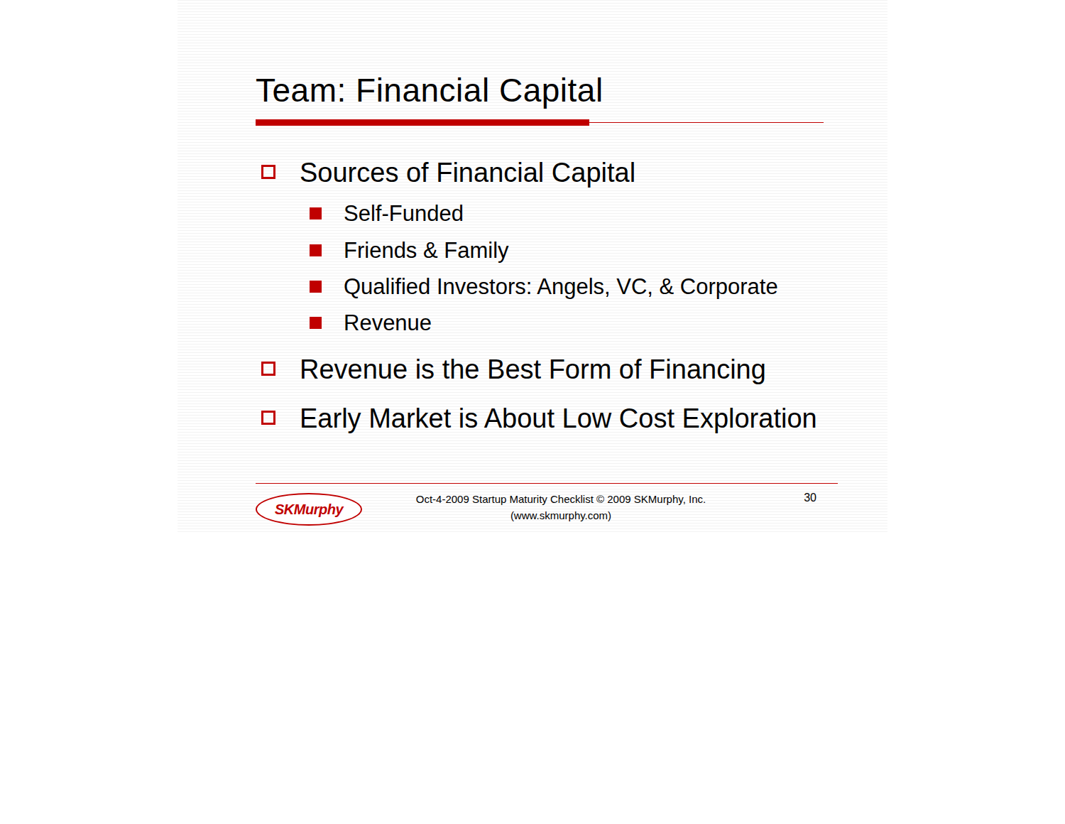Team: Financial Capital
Sources of Financial Capital
Self-Funded
Friends & Family
Qualified Investors: Angels, VC, & Corporate
Revenue
Revenue is the Best Form of Financing
Early Market is About Low Cost Exploration
SKMurphy
Oct-4-2009 Startup Maturity Checklist © 2009 SKMurphy, Inc.
(www.skmurphy.com)
30